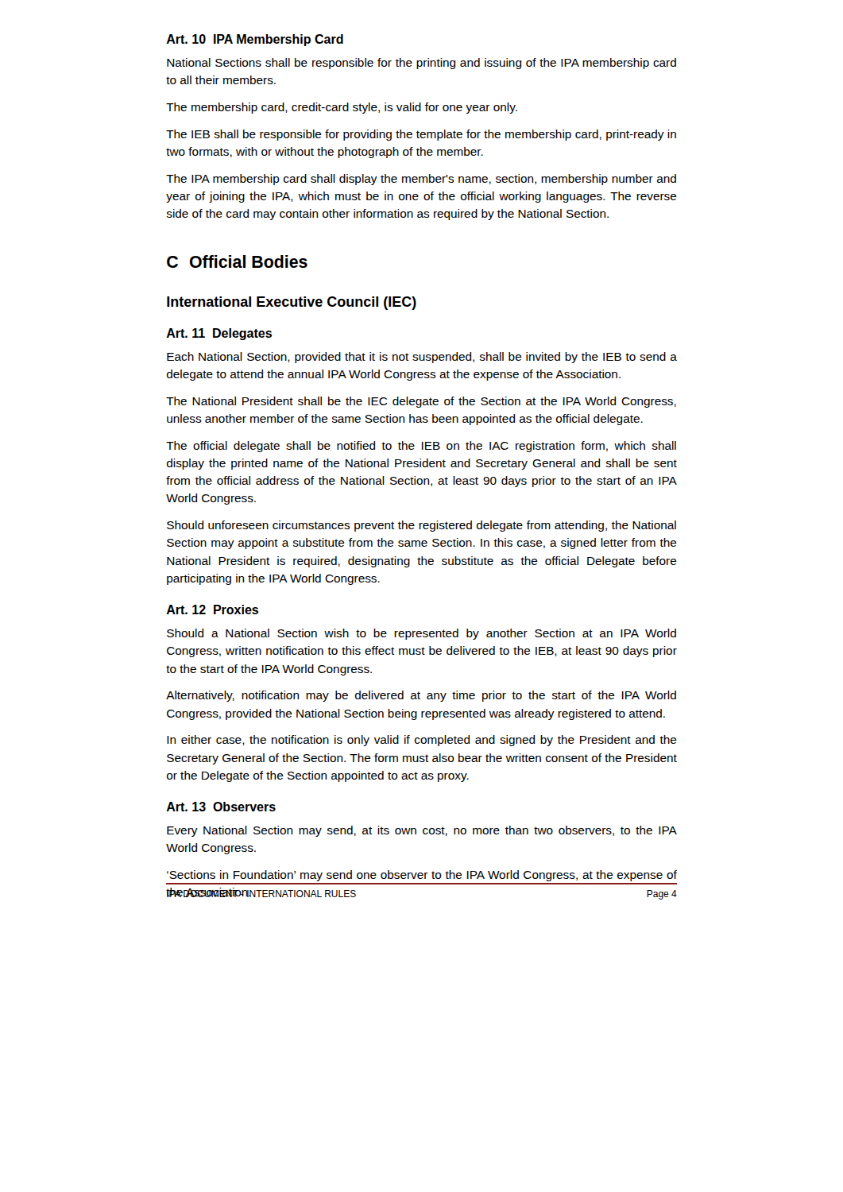Art. 10 IPA Membership Card
National Sections shall be responsible for the printing and issuing of the IPA membership card to all their members.
The membership card, credit-card style, is valid for one year only.
The IEB shall be responsible for providing the template for the membership card, print-ready in two formats, with or without the photograph of the member.
The IPA membership card shall display the member's name, section, membership number and year of joining the IPA, which must be in one of the official working languages. The reverse side of the card may contain other information as required by the National Section.
COfficial Bodies
International Executive Council (IEC)
Art. 11 Delegates
Each National Section, provided that it is not suspended, shall be invited by the IEB to send a delegate to attend the annual IPA World Congress at the expense of the Association.
The National President shall be the IEC delegate of the Section at the IPA World Congress, unless another member of the same Section has been appointed as the official delegate.
The official delegate shall be notified to the IEB on the IAC registration form, which shall display the printed name of the National President and Secretary General and shall be sent from the official address of the National Section, at least 90 days prior to the start of an IPA World Congress.
Should unforeseen circumstances prevent the registered delegate from attending, the National Section may appoint a substitute from the same Section. In this case, a signed letter from the National President is required, designating the substitute as the official Delegate before participating in the IPA World Congress.
Art. 12 Proxies
Should a National Section wish to be represented by another Section at an IPA World Congress, written notification to this effect must be delivered to the IEB, at least 90 days prior to the start of the IPA World Congress.
Alternatively, notification may be delivered at any time prior to the start of the IPA World Congress, provided the National Section being represented was already registered to attend.
In either case, the notification is only valid if completed and signed by the President and the Secretary General of the Section. The form must also bear the written consent of the President or the Delegate of the Section appointed to act as proxy.
Art. 13 Observers
Every National Section may send, at its own cost, no more than two observers, to the IPA World Congress.
‘Sections in Foundation’ may send one observer to the IPA World Congress, at the expense of the Association.
IPA DOCUMENT - INTERNATIONAL RULES
Page 4